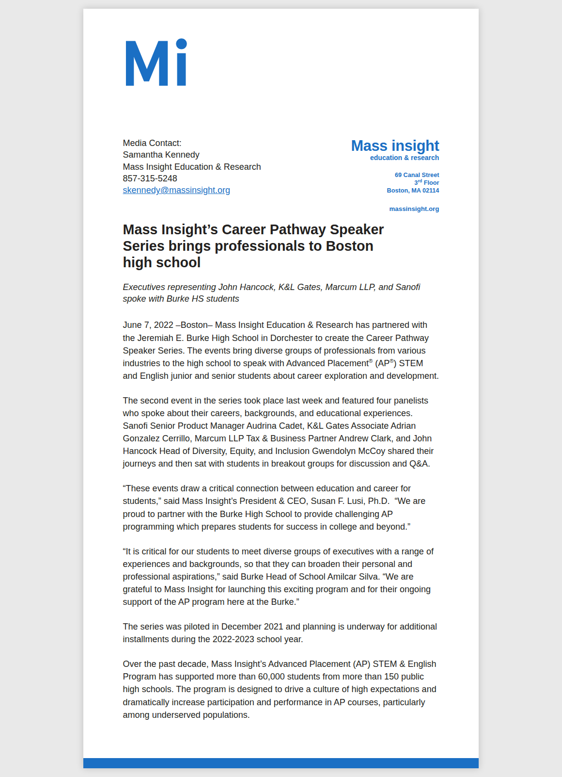Mi monogram
Media Contact:
Samantha Kennedy
Mass Insight Education & Research
857-315-5248
skennedy@massinsight.org
Mass insight
education & research
69 Canal Street
3rd Floor
Boston, MA 02114
massinsight.org
Mass Insight’s Career Pathway Speaker
Series brings professionals to Boston high school
Executives representing John Hancock, K&L Gates, Marcum LLP, and Sanofi spoke with Burke HS students
June 7, 2022 –Boston– Mass Insight Education & Research has partnered with the Jeremiah E. Burke High School in Dorchester to create the Career Pathway Speaker Series. The events bring diverse groups of professionals from various industries to the high school to speak with Advanced Placement® (AP®) STEM and English junior and senior students about career exploration and development.
The second event in the series took place last week and featured four panelists who spoke about their careers, backgrounds, and educational experiences. Sanofi Senior Product Manager Audrina Cadet, K&L Gates Associate Adrian Gonzalez Cerrillo, Marcum LLP Tax & Business Partner Andrew Clark, and John Hancock Head of Diversity, Equity, and Inclusion Gwendolyn McCoy shared their journeys and then sat with students in breakout groups for discussion and Q&A.
“These events draw a critical connection between education and career for students,” said Mass Insight’s President & CEO, Susan F. Lusi, Ph.D. “We are proud to partner with the Burke High School to provide challenging AP programming which prepares students for success in college and beyond.”
“It is critical for our students to meet diverse groups of executives with a range of experiences and backgrounds, so that they can broaden their personal and professional aspirations,” said Burke Head of School Amilcar Silva. “We are grateful to Mass Insight for launching this exciting program and for their ongoing support of the AP program here at the Burke.”
The series was piloted in December 2021 and planning is underway for additional installments during the 2022-2023 school year.
Over the past decade, Mass Insight’s Advanced Placement (AP) STEM & English Program has supported more than 60,000 students from more than 150 public high schools. The program is designed to drive a culture of high expectations and dramatically increase participation and performance in AP courses, particularly among underserved populations.